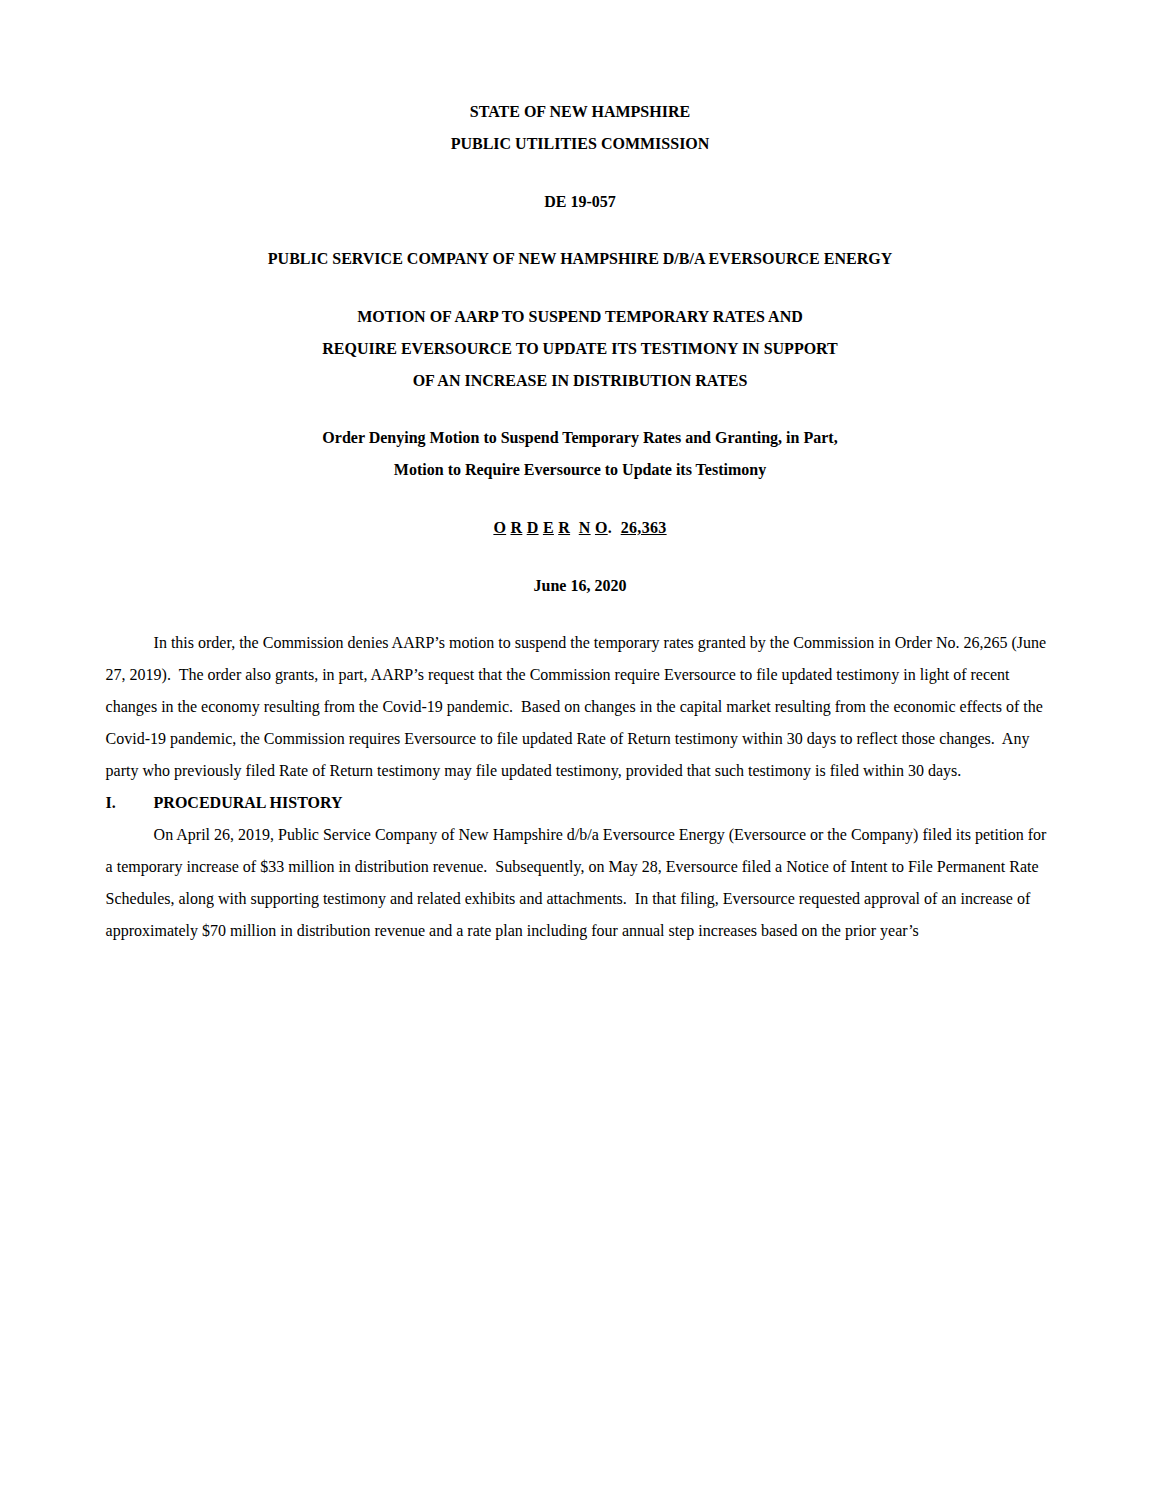STATE OF NEW HAMPSHIRE
PUBLIC UTILITIES COMMISSION
DE 19-057
PUBLIC SERVICE COMPANY OF NEW HAMPSHIRE D/B/A EVERSOURCE ENERGY
MOTION OF AARP TO SUSPEND TEMPORARY RATES AND
REQUIRE EVERSOURCE TO UPDATE ITS TESTIMONY IN SUPPORT
OF AN INCREASE IN DISTRIBUTION RATES
Order Denying Motion to Suspend Temporary Rates and Granting, in Part,
Motion to Require Eversource to Update its Testimony
O R D E R N O. 26,363
June 16, 2020
In this order, the Commission denies AARP’s motion to suspend the temporary rates granted by the Commission in Order No. 26,265 (June 27, 2019). The order also grants, in part, AARP’s request that the Commission require Eversource to file updated testimony in light of recent changes in the economy resulting from the Covid-19 pandemic. Based on changes in the capital market resulting from the economic effects of the Covid-19 pandemic, the Commission requires Eversource to file updated Rate of Return testimony within 30 days to reflect those changes. Any party who previously filed Rate of Return testimony may file updated testimony, provided that such testimony is filed within 30 days.
I. PROCEDURAL HISTORY
On April 26, 2019, Public Service Company of New Hampshire d/b/a Eversource Energy (Eversource or the Company) filed its petition for a temporary increase of $33 million in distribution revenue. Subsequently, on May 28, Eversource filed a Notice of Intent to File Permanent Rate Schedules, along with supporting testimony and related exhibits and attachments. In that filing, Eversource requested approval of an increase of approximately $70 million in distribution revenue and a rate plan including four annual step increases based on the prior year’s